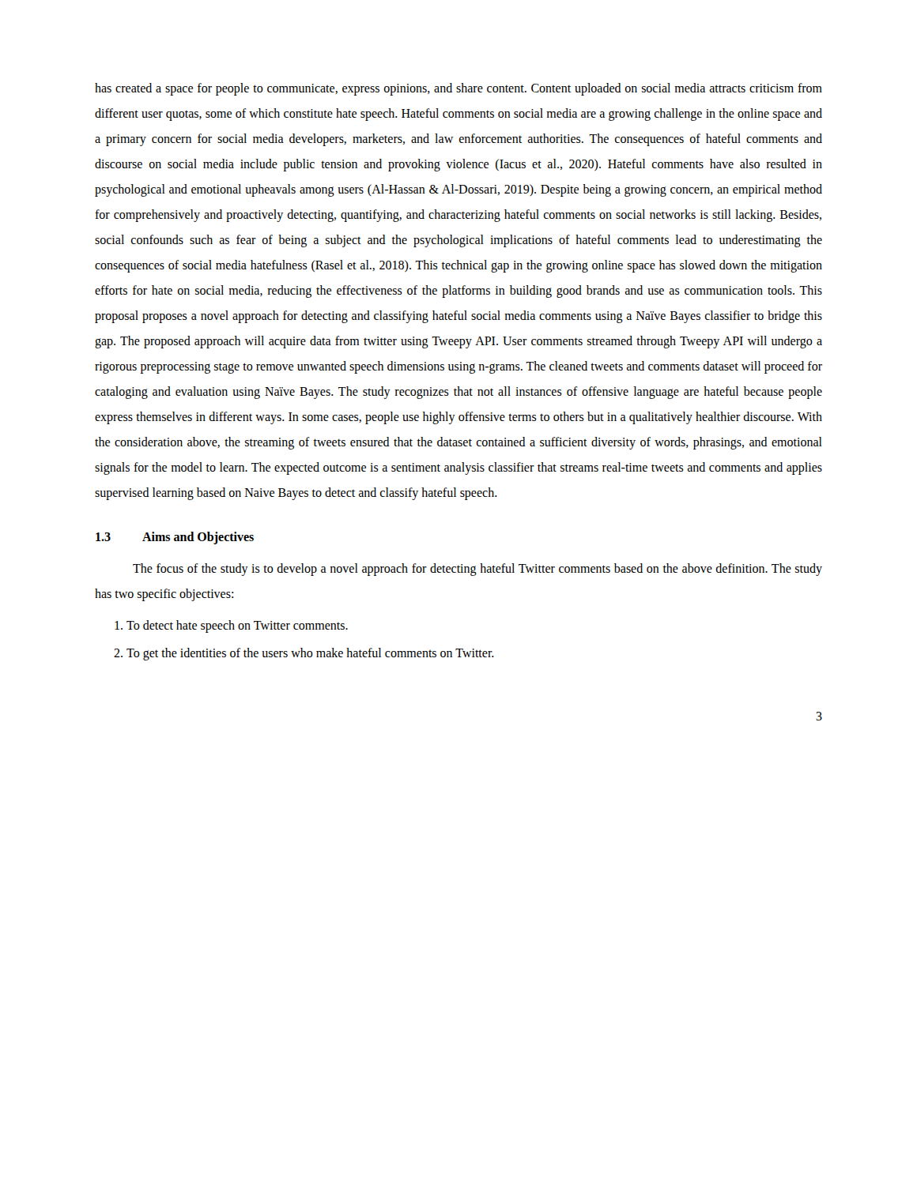has created a space for people to communicate, express opinions, and share content. Content uploaded on social media attracts criticism from different user quotas, some of which constitute hate speech. Hateful comments on social media are a growing challenge in the online space and a primary concern for social media developers, marketers, and law enforcement authorities. The consequences of hateful comments and discourse on social media include public tension and provoking violence (Iacus et al., 2020). Hateful comments have also resulted in psychological and emotional upheavals among users (Al-Hassan & Al-Dossari, 2019). Despite being a growing concern, an empirical method for comprehensively and proactively detecting, quantifying, and characterizing hateful comments on social networks is still lacking. Besides, social confounds such as fear of being a subject and the psychological implications of hateful comments lead to underestimating the consequences of social media hatefulness (Rasel et al., 2018). This technical gap in the growing online space has slowed down the mitigation efforts for hate on social media, reducing the effectiveness of the platforms in building good brands and use as communication tools. This proposal proposes a novel approach for detecting and classifying hateful social media comments using a Naïve Bayes classifier to bridge this gap. The proposed approach will acquire data from twitter using Tweepy API. User comments streamed through Tweepy API will undergo a rigorous preprocessing stage to remove unwanted speech dimensions using n-grams. The cleaned tweets and comments dataset will proceed for cataloging and evaluation using Naïve Bayes. The study recognizes that not all instances of offensive language are hateful because people express themselves in different ways. In some cases, people use highly offensive terms to others but in a qualitatively healthier discourse. With the consideration above, the streaming of tweets ensured that the dataset contained a sufficient diversity of words, phrasings, and emotional signals for the model to learn. The expected outcome is a sentiment analysis classifier that streams real-time tweets and comments and applies supervised learning based on Naive Bayes to detect and classify hateful speech.
1.3 Aims and Objectives
The focus of the study is to develop a novel approach for detecting hateful Twitter comments based on the above definition. The study has two specific objectives:
To detect hate speech on Twitter comments.
To get the identities of the users who make hateful comments on Twitter.
3